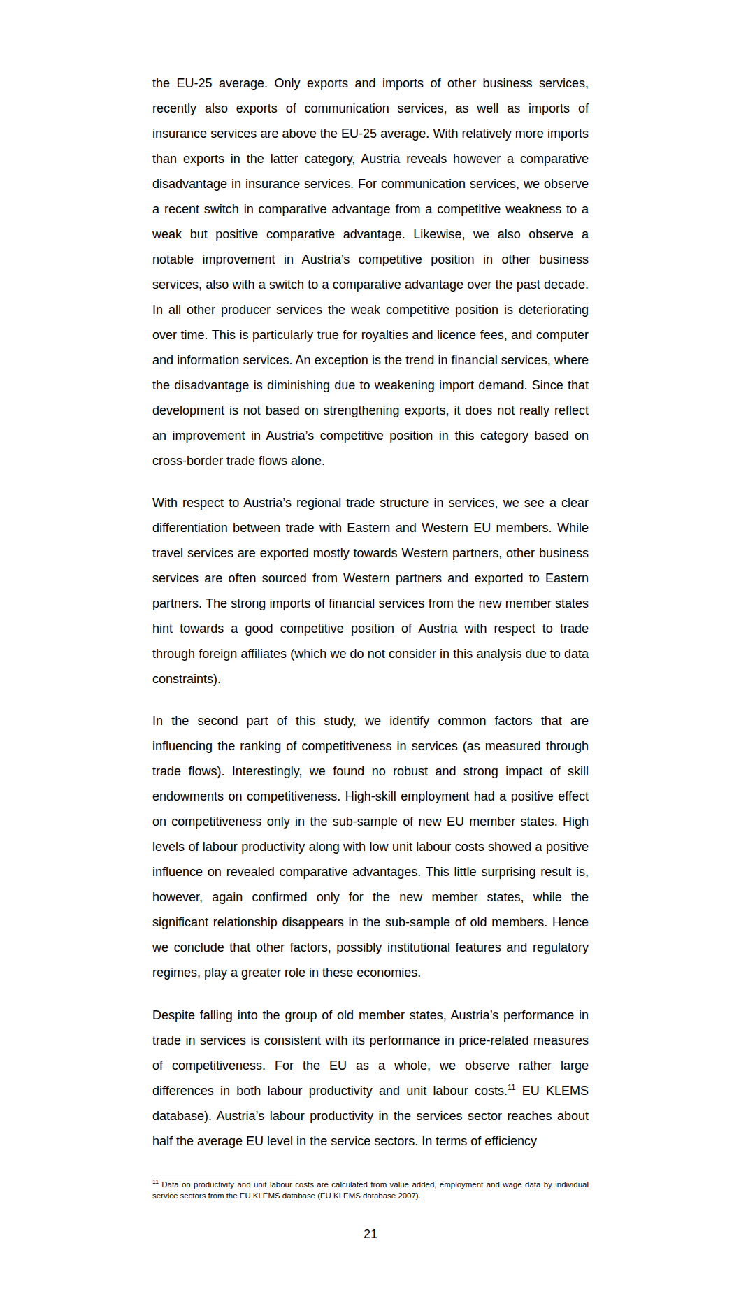the EU-25 average. Only exports and imports of other business services, recently also exports of communication services, as well as imports of insurance services are above the EU-25 average. With relatively more imports than exports in the latter category, Austria reveals however a comparative disadvantage in insurance services. For communication services, we observe a recent switch in comparative advantage from a competitive weakness to a weak but positive comparative advantage. Likewise, we also observe a notable improvement in Austria’s competitive position in other business services, also with a switch to a comparative advantage over the past decade. In all other producer services the weak competitive position is deteriorating over time. This is particularly true for royalties and licence fees, and computer and information services. An exception is the trend in financial services, where the disadvantage is diminishing due to weakening import demand. Since that development is not based on strengthening exports, it does not really reflect an improvement in Austria’s competitive position in this category based on cross-border trade flows alone.
With respect to Austria’s regional trade structure in services, we see a clear differentiation between trade with Eastern and Western EU members. While travel services are exported mostly towards Western partners, other business services are often sourced from Western partners and exported to Eastern partners. The strong imports of financial services from the new member states hint towards a good competitive position of Austria with respect to trade through foreign affiliates (which we do not consider in this analysis due to data constraints).
In the second part of this study, we identify common factors that are influencing the ranking of competitiveness in services (as measured through trade flows). Interestingly, we found no robust and strong impact of skill endowments on competitiveness. High-skill employment had a positive effect on competitiveness only in the sub-sample of new EU member states. High levels of labour productivity along with low unit labour costs showed a positive influence on revealed comparative advantages. This little surprising result is, however, again confirmed only for the new member states, while the significant relationship disappears in the sub-sample of old members. Hence we conclude that other factors, possibly institutional features and regulatory regimes, play a greater role in these economies.
Despite falling into the group of old member states, Austria’s performance in trade in services is consistent with its performance in price-related measures of competitiveness. For the EU as a whole, we observe rather large differences in both labour productivity and unit labour costs.11 EU KLEMS database). Austria’s labour productivity in the services sector reaches about half the average EU level in the service sectors. In terms of efficiency
11 Data on productivity and unit labour costs are calculated from value added, employment and wage data by individual service sectors from the EU KLEMS database (EU KLEMS database 2007).
21